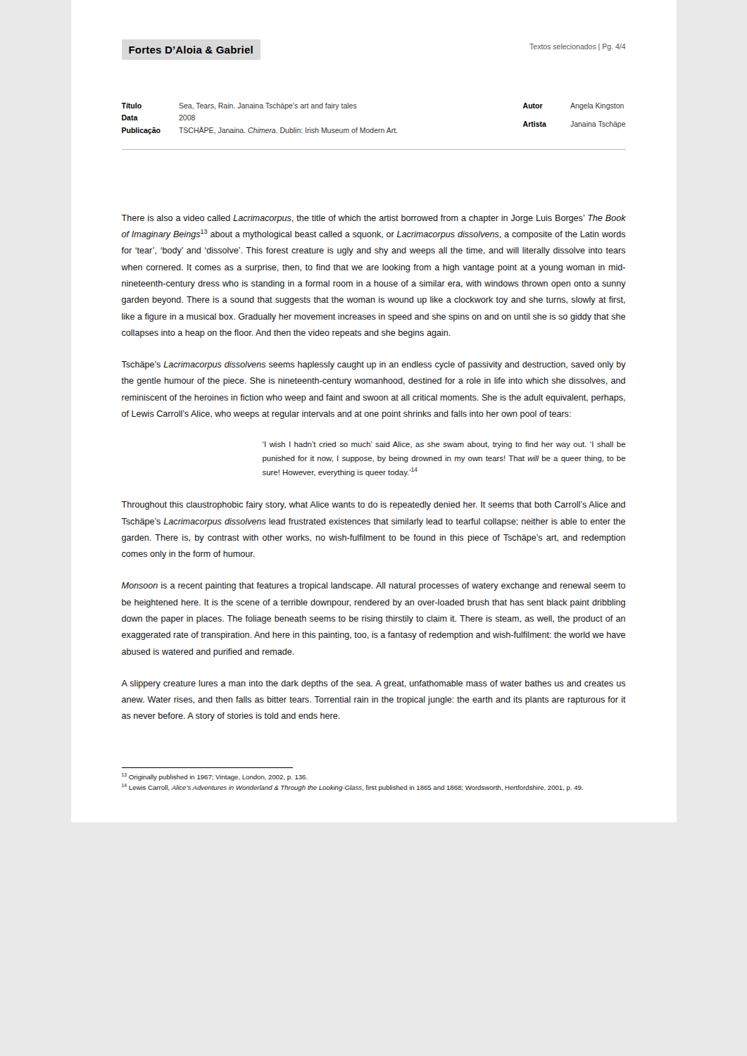Fortes D’Aloia & Gabriel Textos selecionados | Pg. 4/4
| Título | Sea, Tears, Rain. Janaina Tschäpe’s art and fairy tales |
| Data | 2008 |
| Publicação | TSCHÄPE, Janaina. Chimera . Dublin: Irish Museum of Modern Art. |
| Autor | Angela Kingston |
| Artista | Janaina Tschäpe |
There is also a video called Lacrimacorpus, the title of which the artist borrowed from a chapter in Jorge Luis Borges’ The Book of Imaginary Beings13 about a mythological beast called a squonk, or Lacrimacorpus dissolvens, a composite of the Latin words for ‘tear’, ‘body’ and ‘dissolve’. This forest creature is ugly and shy and weeps all the time, and will literally dissolve into tears when cornered. It comes as a surprise, then, to find that we are looking from a high vantage point at a young woman in mid-nineteenth-century dress who is standing in a formal room in a house of a similar era, with windows thrown open onto a sunny garden beyond. There is a sound that suggests that the woman is wound up like a clockwork toy and she turns, slowly at first, like a figure in a musical box. Gradually her movement increases in speed and she spins on and on until she is so giddy that she collapses into a heap on the floor. And then the video repeats and she begins again.
Tschäpe’s Lacrimacorpus dissolvens seems haplessly caught up in an endless cycle of passivity and destruction, saved only by the gentle humour of the piece. She is nineteenth-century womanhood, destined for a role in life into which she dissolves, and reminiscent of the heroines in fiction who weep and faint and swoon at all critical moments. She is the adult equivalent, perhaps, of Lewis Carroll’s Alice, who weeps at regular intervals and at one point shrinks and falls into her own pool of tears:
‘I wish I hadn’t cried so much’ said Alice, as she swam about, trying to find her way out. ‘I shall be punished for it now, I suppose, by being drowned in my own tears! That will be a queer thing, to be sure! However, everything is queer today.’14
Throughout this claustrophobic fairy story, what Alice wants to do is repeatedly denied her. It seems that both Carroll’s Alice and Tschäpe’s Lacrimacorpus dissolvens lead frustrated existences that similarly lead to tearful collapse; neither is able to enter the garden. There is, by contrast with other works, no wish-fulfilment to be found in this piece of Tschäpe’s art, and redemption comes only in the form of humour.
Monsoon is a recent painting that features a tropical landscape. All natural processes of watery exchange and renewal seem to be heightened here. It is the scene of a terrible downpour, rendered by an over-loaded brush that has sent black paint dribbling down the paper in places. The foliage beneath seems to be rising thirstily to claim it. There is steam, as well, the product of an exaggerated rate of transpiration. And here in this painting, too, is a fantasy of redemption and wish-fulfilment: the world we have abused is watered and purified and remade.
A slippery creature lures a man into the dark depths of the sea. A great, unfathomable mass of water bathes us and creates us anew. Water rises, and then falls as bitter tears. Torrential rain in the tropical jungle: the earth and its plants are rapturous for it as never before. A story of stories is told and ends here.
13 Originally published in 1967; Vintage, London, 2002, p. 136.
14 Lewis Carroll, Alice’s Adventures in Wonderland & Through the Looking-Glass, first published in 1865 and 1868; Wordsworth, Hertfordshire, 2001, p. 49.